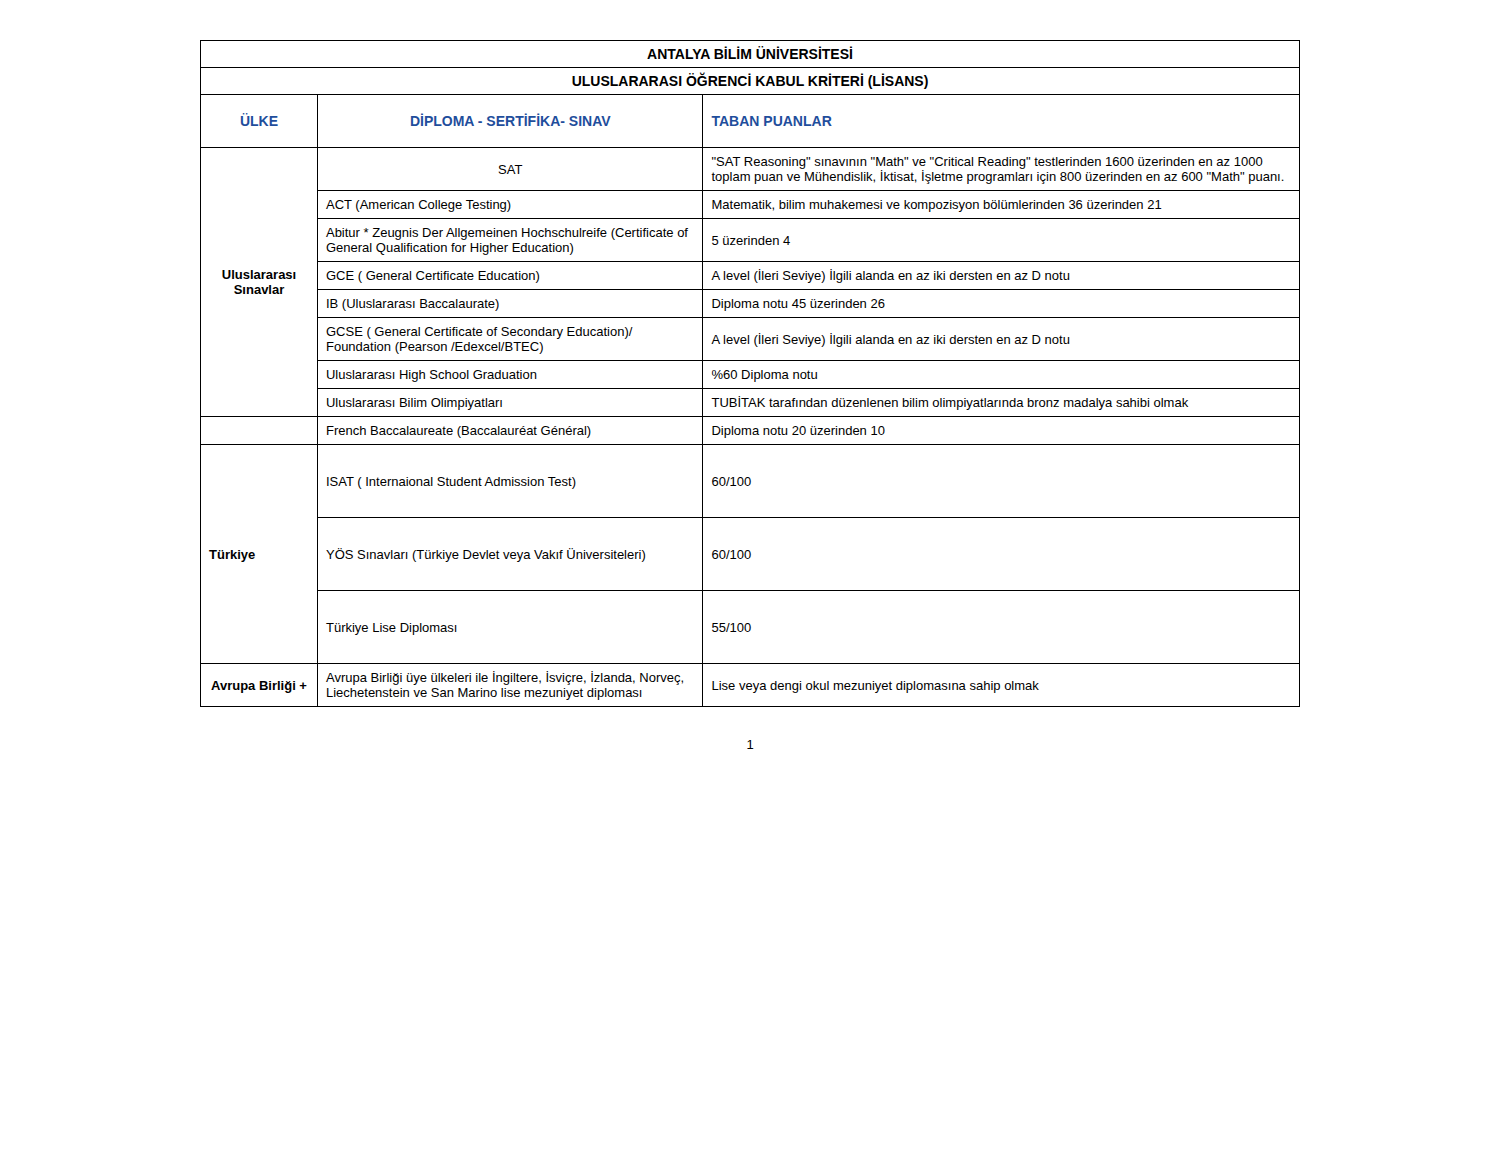| ANTALYA BİLİM ÜNİVERSİTESİ |
| ULUSLARARASI ÖĞRENCİ KABUL KRİTERİ (LİSANS) |
| ÜLKE | DİPLOMA - SERTİFİKA- SINAV | TABAN PUANLAR |
| Uluslararası Sınavlar | SAT | "SAT Reasoning" sınavının "Math" ve "Critical Reading" testlerinden 1600 üzerinden en az 1000 toplam puan ve Mühendislik, İktisat, İşletme programları için 800 üzerinden en az 600 "Math" puanı. |
| ACT (American College Testing) | Matematik, bilim muhakemesi ve kompozisyon bölümlerinden 36 üzerinden 21 |
| Abitur * Zeugnis Der Allgemeinen Hochschulreife (Certificate of General Qualification for Higher Education) | 5 üzerinden 4 |
| GCE ( General Certificate Education) | A level (İleri Seviye) İlgili alanda en az iki dersten en az D notu |
| IB (Uluslararası Baccalaurate) | Diploma notu 45 üzerinden 26 |
| GCSE ( General Certificate of Secondary Education)/ Foundation (Pearson /Edexcel/BTEC) | A level (İleri Seviye) İlgili alanda en az iki dersten en az D notu |
| Uluslararası High School Graduation | %60 Diploma notu |
| Uluslararası Bilim Olimpiyatları | TUBİTAK tarafından düzenlenen bilim olimpiyatlarında bronz madalya sahibi olmak |
| | French Baccalaureate (Baccalauréat Général) | Diploma notu 20 üzerinden 10 |
| Türkiye | ISAT ( Internaional Student Admission Test) | 60/100 |
| YÖS Sınavları (Türkiye Devlet veya Vakıf Üniversiteleri) | 60/100 |
| Türkiye Lise Diploması | 55/100 |
| Avrupa Birliği + | Avrupa Birliği üye ülkeleri ile İngiltere, İsviçre, İzlanda, Norveç, Liechetenstein ve San Marino lise mezuniyet diploması | Lise veya dengi okul mezuniyet diplomasına sahip olmak |
1